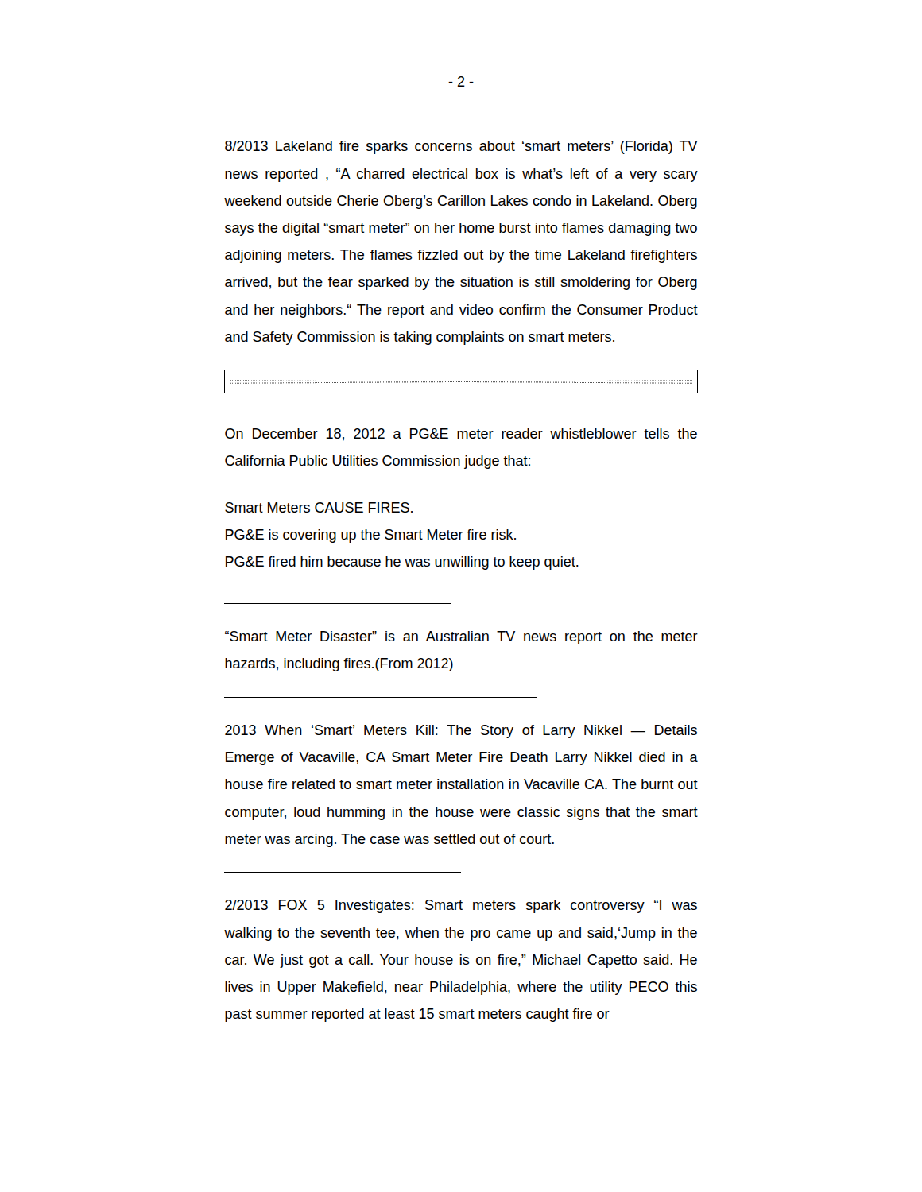- 2 -
8/2013 Lakeland fire sparks concerns about ‘smart meters’ (Florida) TV news reported , “A charred electrical box is what’s left of a very scary weekend outside Cherie Oberg’s Carillon Lakes condo in Lakeland. Oberg says the digital “smart meter” on her home burst into flames damaging two adjoining meters. The flames fizzled out by the time Lakeland firefighters arrived, but the fear sparked by the situation is still smoldering for Oberg and her neighbors.“ The report and video confirm the Consumer Product and Safety Commission is taking complaints on smart meters.
On December 18, 2012 a PG&E meter reader whistleblower tells the California Public Utilities Commission judge that:
Smart Meters CAUSE FIRES.
PG&E is covering up the Smart Meter fire risk.
PG&E fired him because he was unwilling to keep quiet.
“Smart Meter Disaster” is an Australian TV news report on the meter hazards, including fires.(From 2012)
2013 When ‘Smart’ Meters Kill: The Story of Larry Nikkel — Details Emerge of Vacaville, CA Smart Meter Fire Death Larry Nikkel died in a house fire related to smart meter installation in Vacaville CA. The burnt out computer, loud humming in the house were classic signs that the smart meter was arcing. The case was settled out of court.
2/2013 FOX 5 Investigates: Smart meters spark controversy “I was walking to the seventh tee, when the pro came up and said,‘Jump in the car. We just got a call. Your house is on fire,” Michael Capetto said. He lives in Upper Makefield, near Philadelphia, where the utility PECO this past summer reported at least 15 smart meters caught fire or